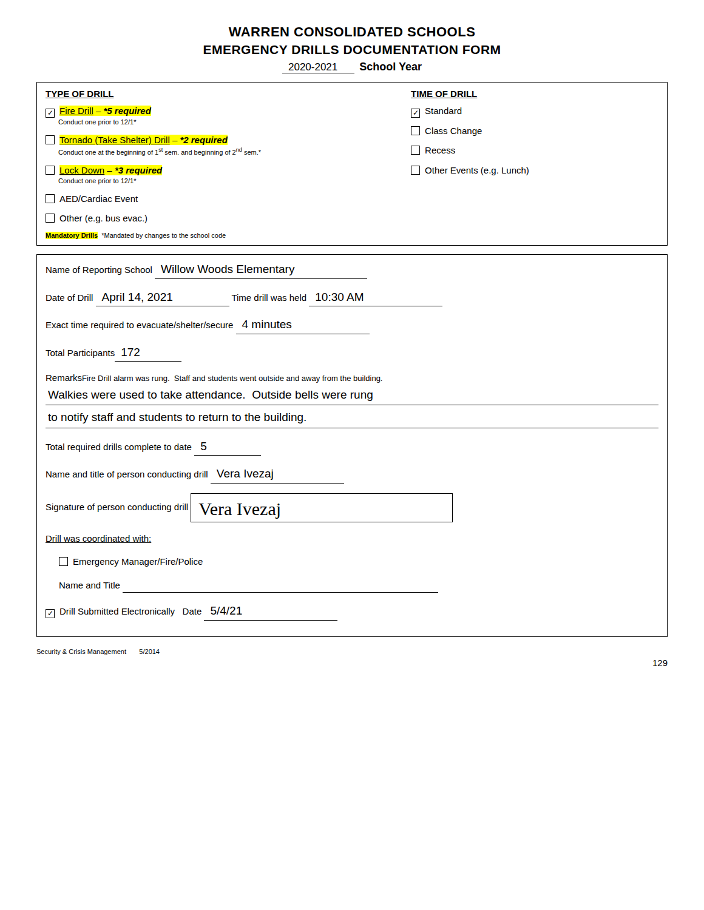WARREN CONSOLIDATED SCHOOLS
EMERGENCY DRILLS DOCUMENTATION FORM
2020-2021 School Year
| TYPE OF DRILL Fire Drill – *5 required Conduct one prior to 12/1* Tornado (Take Shelter) Drill – *2 required Conduct one at the beginning of 1 st sem. and beginning of 2 nd sem.* Lock Down – *3 required Conduct one prior to 12/1* AED/Cardiac Event Other (e.g. bus evac.) Mandatory Drills *Mandated by changes to the school code | TIME OF DRILL Standard Class Change Recess Other Events (e.g. Lunch) |
| Name of Reporting School Willow Woods Elementary Date of Drill April 14, 2021 Time drill was held 10:30 AM Exact time required to evacuate/shelter/secure 4 minutes Total Participants 172 Remarks Fire Drill alarm was rung. Staff and students went outside and away from the building. Walkies were used to take attendance. Outside bells were rung to notify staff and students to return to the building. Total required drills complete to date 5 Name and title of person conducting drill Vera Ivezaj Signature of person conducting drill Vera Ivezaj Drill was coordinated with: Emergency Manager/Fire/Police Name and Title Drill Submitted Electronically Date 5/4/21 |
Security & Crisis Management 5/2014
129